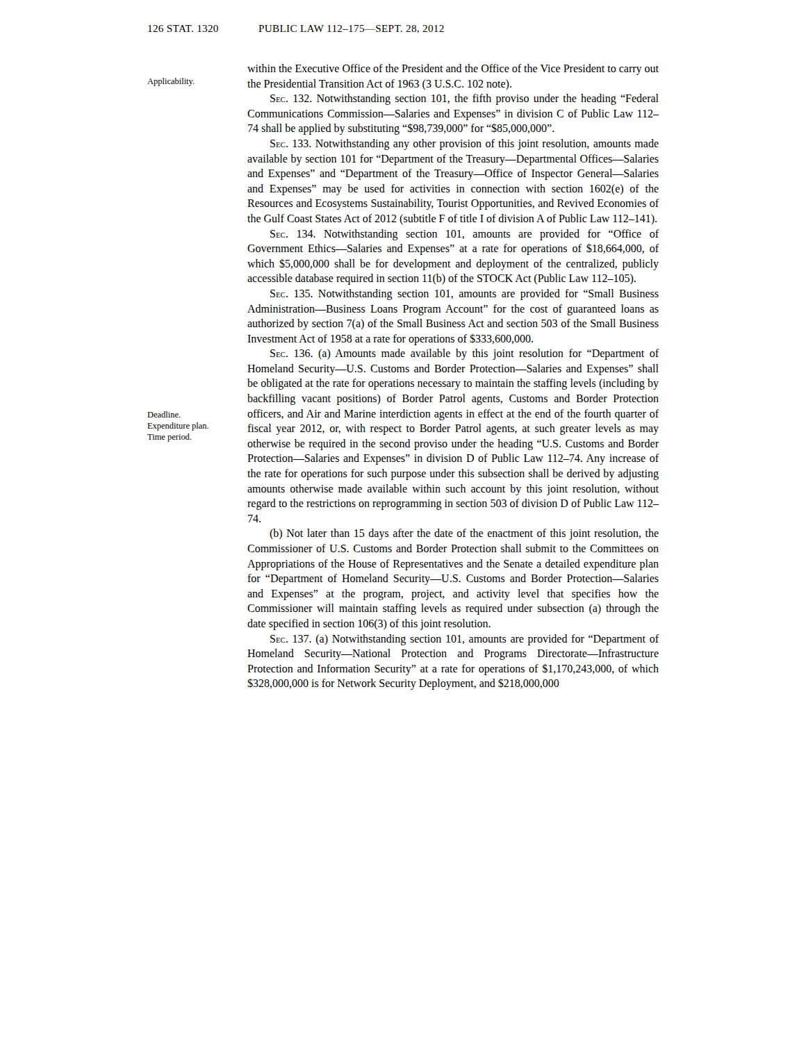126 STAT. 1320 PUBLIC LAW 112–175—SEPT. 28, 2012
Applicability.
Deadline.
Expenditure plan.
Time period.
within the Executive Office of the President and the Office of the Vice President to carry out the Presidential Transition Act of 1963 (3 U.S.C. 102 note).
Sec. 132. Notwithstanding section 101, the fifth proviso under the heading “Federal Communications Commission—Salaries and Expenses” in division C of Public Law 112–74 shall be applied by substituting “$98,739,000” for “$85,000,000”.
Sec. 133. Notwithstanding any other provision of this joint resolution, amounts made available by section 101 for “Department of the Treasury—Departmental Offices—Salaries and Expenses” and “Department of the Treasury—Office of Inspector General—Salaries and Expenses” may be used for activities in connection with section 1602(e) of the Resources and Ecosystems Sustainability, Tourist Opportunities, and Revived Economies of the Gulf Coast States Act of 2012 (subtitle F of title I of division A of Public Law 112–141).
Sec. 134. Notwithstanding section 101, amounts are provided for “Office of Government Ethics—Salaries and Expenses” at a rate for operations of $18,664,000, of which $5,000,000 shall be for development and deployment of the centralized, publicly accessible database required in section 11(b) of the STOCK Act (Public Law 112–105).
Sec. 135. Notwithstanding section 101, amounts are provided for “Small Business Administration—Business Loans Program Account” for the cost of guaranteed loans as authorized by section 7(a) of the Small Business Act and section 503 of the Small Business Investment Act of 1958 at a rate for operations of $333,600,000.
Sec. 136. (a) Amounts made available by this joint resolution for “Department of Homeland Security—U.S. Customs and Border Protection—Salaries and Expenses” shall be obligated at the rate for operations necessary to maintain the staffing levels (including by backfilling vacant positions) of Border Patrol agents, Customs and Border Protection officers, and Air and Marine interdiction agents in effect at the end of the fourth quarter of fiscal year 2012, or, with respect to Border Patrol agents, at such greater levels as may otherwise be required in the second proviso under the heading “U.S. Customs and Border Protection—Salaries and Expenses” in division D of Public Law 112–74. Any increase of the rate for operations for such purpose under this subsection shall be derived by adjusting amounts otherwise made available within such account by this joint resolution, without regard to the restrictions on reprogramming in section 503 of division D of Public Law 112–74.
(b) Not later than 15 days after the date of the enactment of this joint resolution, the Commissioner of U.S. Customs and Border Protection shall submit to the Committees on Appropriations of the House of Representatives and the Senate a detailed expenditure plan for “Department of Homeland Security—U.S. Customs and Border Protection—Salaries and Expenses” at the program, project, and activity level that specifies how the Commissioner will maintain staffing levels as required under subsection (a) through the date specified in section 106(3) of this joint resolution.
Sec. 137. (a) Notwithstanding section 101, amounts are provided for “Department of Homeland Security—National Protection and Programs Directorate—Infrastructure Protection and Information Security” at a rate for operations of $1,170,243,000, of which $328,000,000 is for Network Security Deployment, and $218,000,000